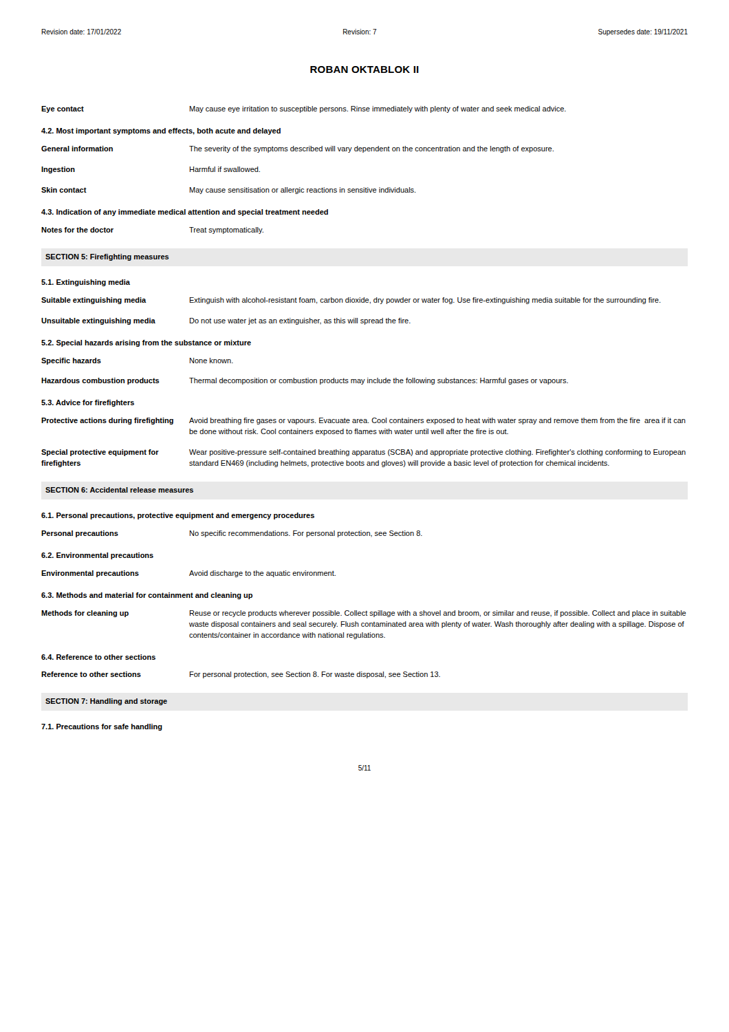Revision date: 17/01/2022 Revision: 7 Supersedes date: 19/11/2021
ROBAN OKTABLOK II
Eye contact
May cause eye irritation to susceptible persons. Rinse immediately with plenty of water and seek medical advice.
4.2. Most important symptoms and effects, both acute and delayed
General information
The severity of the symptoms described will vary dependent on the concentration and the length of exposure.
Ingestion
Harmful if swallowed.
Skin contact
May cause sensitisation or allergic reactions in sensitive individuals.
4.3. Indication of any immediate medical attention and special treatment needed
Notes for the doctor
Treat symptomatically.
SECTION 5: Firefighting measures
5.1. Extinguishing media
Suitable extinguishing media
Extinguish with alcohol-resistant foam, carbon dioxide, dry powder or water fog. Use fire-extinguishing media suitable for the surrounding fire.
Unsuitable extinguishing media
Do not use water jet as an extinguisher, as this will spread the fire.
5.2. Special hazards arising from the substance or mixture
Specific hazards
None known.
Hazardous combustion products
Thermal decomposition or combustion products may include the following substances: Harmful gases or vapours.
5.3. Advice for firefighters
Protective actions during firefighting
Avoid breathing fire gases or vapours. Evacuate area. Cool containers exposed to heat with water spray and remove them from the fire area if it can be done without risk. Cool containers exposed to flames with water until well after the fire is out.
Special protective equipment for firefighters
Wear positive-pressure self-contained breathing apparatus (SCBA) and appropriate protective clothing. Firefighter's clothing conforming to European standard EN469 (including helmets, protective boots and gloves) will provide a basic level of protection for chemical incidents.
SECTION 6: Accidental release measures
6.1. Personal precautions, protective equipment and emergency procedures
Personal precautions
No specific recommendations. For personal protection, see Section 8.
6.2. Environmental precautions
Environmental precautions
Avoid discharge to the aquatic environment.
6.3. Methods and material for containment and cleaning up
Methods for cleaning up
Reuse or recycle products wherever possible. Collect spillage with a shovel and broom, or similar and reuse, if possible. Collect and place in suitable waste disposal containers and seal securely. Flush contaminated area with plenty of water. Wash thoroughly after dealing with a spillage. Dispose of contents/container in accordance with national regulations.
6.4. Reference to other sections
Reference to other sections
For personal protection, see Section 8. For waste disposal, see Section 13.
SECTION 7: Handling and storage
7.1. Precautions for safe handling
5/11